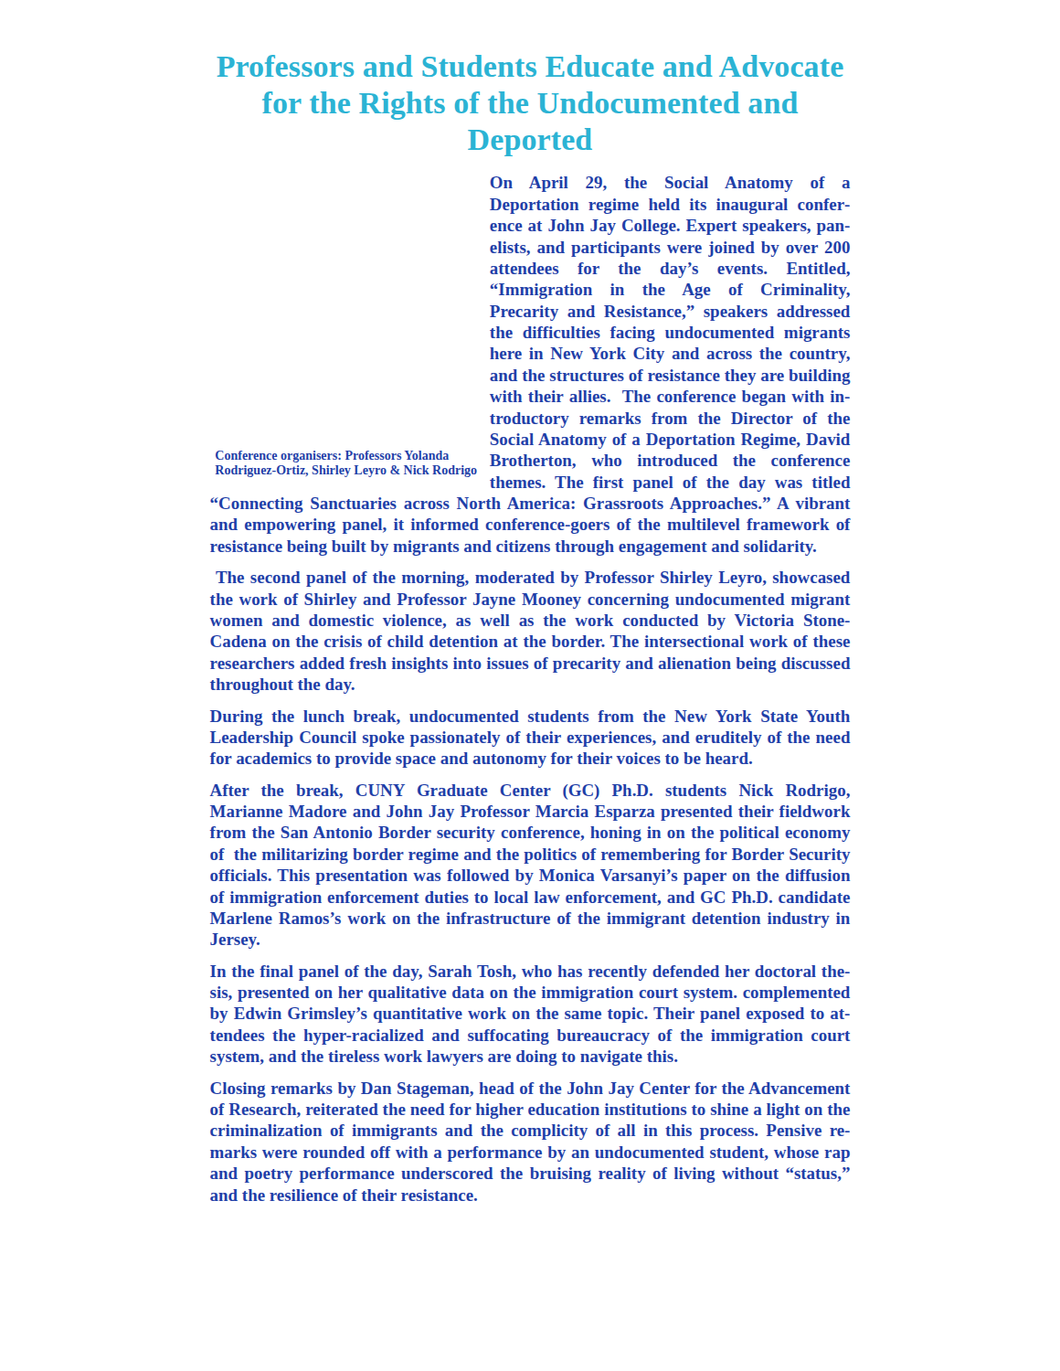Professors and Students Educate and Advocate for the Rights of the Undocumented and Deported
Conference organisers: Professors Yolanda Rodriguez-Ortiz, Shirley Leyro & Nick Rodrigo
On April 29, the Social Anatomy of a Deportation regime held its inaugural conference at John Jay College. Expert speakers, panelists, and participants were joined by over 200 attendees for the day’s events. Entitled, “Immigration in the Age of Criminality, Precarity and Resistance,” speakers addressed the difficulties facing undocumented migrants here in New York City and across the country, and the structures of resistance they are building with their allies. The conference began with introductory remarks from the Director of the Social Anatomy of a Deportation Regime, David Brotherton, who introduced the conference themes. The first panel of the day was titled “Connecting Sanctuaries across North America: Grassroots Approaches.” A vibrant and empowering panel, it informed conference-goers of the multilevel framework of resistance being built by migrants and citizens through engagement and solidarity.
The second panel of the morning, moderated by Professor Shirley Leyro, showcased the work of Shirley and Professor Jayne Mooney concerning undocumented migrant women and domestic violence, as well as the work conducted by Victoria Stone-Cadena on the crisis of child detention at the border. The intersectional work of these researchers added fresh insights into issues of precarity and alienation being discussed throughout the day.
During the lunch break, undocumented students from the New York State Youth Leadership Council spoke passionately of their experiences, and eruditely of the need for academics to provide space and autonomy for their voices to be heard.
After the break, CUNY Graduate Center (GC) Ph.D. students Nick Rodrigo, Marianne Madore and John Jay Professor Marcia Esparza presented their fieldwork from the San Antonio Border security conference, honing in on the political economy of the militarizing border regime and the politics of remembering for Border Security officials. This presentation was followed by Monica Varsanyi’s paper on the diffusion of immigration enforcement duties to local law enforcement, and GC Ph.D. candidate Marlene Ramos’s work on the infrastructure of the immigrant detention industry in Jersey.
In the final panel of the day, Sarah Tosh, who has recently defended her doctoral thesis, presented on her qualitative data on the immigration court system. complemented by Edwin Grimsley’s quantitative work on the same topic. Their panel exposed to attendees the hyper-racialized and suffocating bureaucracy of the immigration court system, and the tireless work lawyers are doing to navigate this.
Closing remarks by Dan Stageman, head of the John Jay Center for the Advancement of Research, reiterated the need for higher education institutions to shine a light on the criminalization of immigrants and the complicity of all in this process. Pensive remarks were rounded off with a performance by an undocumented student, whose rap and poetry performance underscored the bruising reality of living without “status,” and the resilience of their resistance.